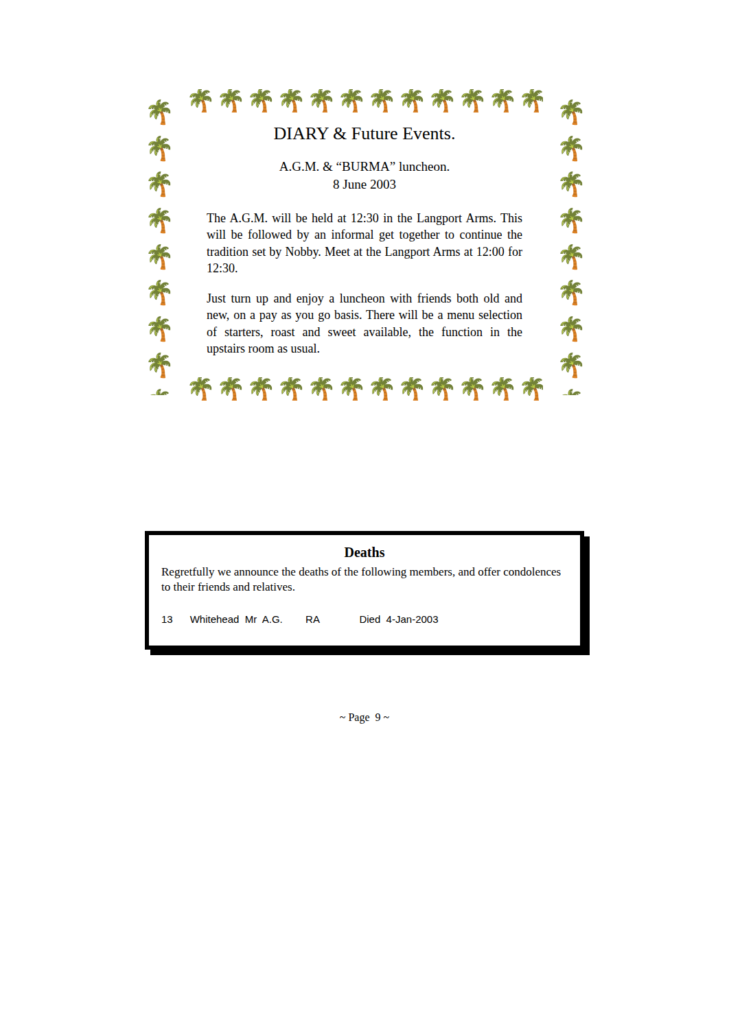🌴🌴🌴🌴🌴🌴🌴🌴🌴🌴🌴🌴🌴
🌴
🌴
🌴
🌴
🌴
🌴
🌴
🌴
🌴
🌴
🌴
🌴
🌴
🌴
🌴
🌴
🌴
🌴
DIARY & Future Events.
A.G.M. & “BURMA” luncheon.
8 June 2003
The A.G.M. will be held at 12:30 in the Langport Arms. This will be followed by an informal get together to continue the tradition set by Nobby. Meet at the Langport Arms at 12:00 for 12:30.
Just turn up and enjoy a luncheon with friends both old and new, on a pay as you go basis. There will be a menu selection of starters, roast and sweet available, the function in the upstairs room as usual.
🌴🌴🌴🌴🌴🌴🌴🌴🌴🌴🌴🌴🌴
Deaths
Regretfully we announce the deaths of the following members, and offer condolences to their friends and relatives.
13 Whitehead Mr A.G. RA Died 4-Jan-2003
~ Page 9 ~